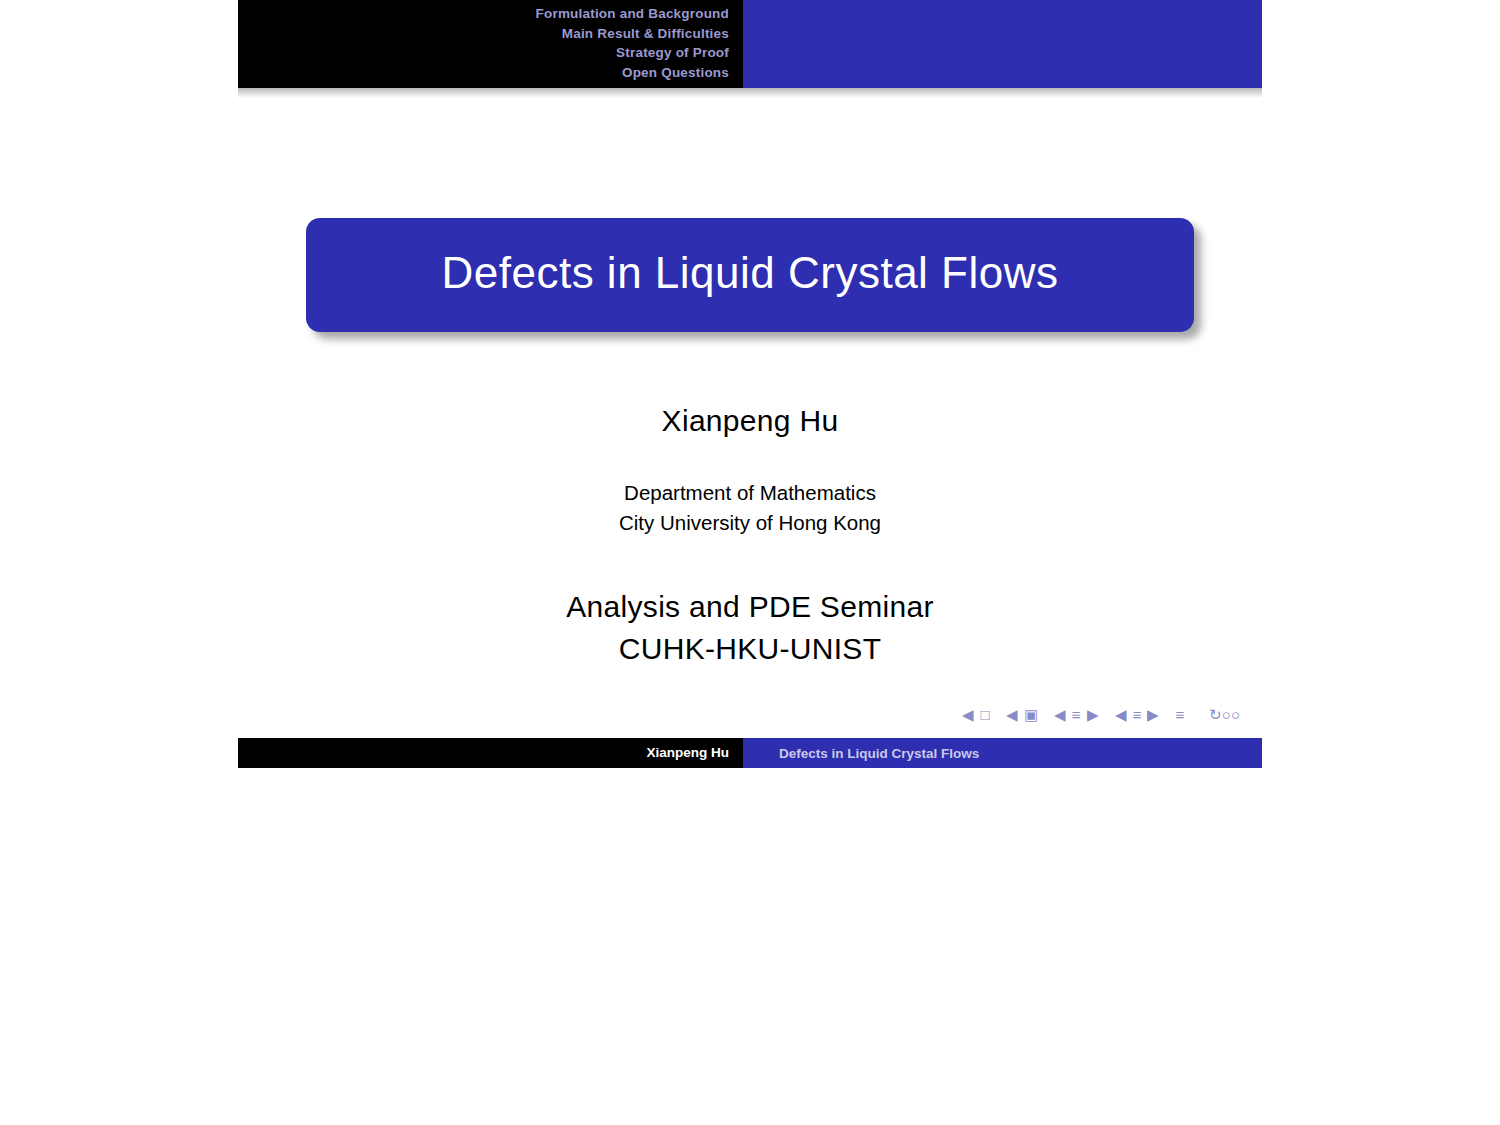Formulation and Background
Main Result & Difficulties
Strategy of Proof
Open Questions
Defects in Liquid Crystal Flows
Xianpeng Hu
Department of Mathematics
City University of Hong Kong
Analysis and PDE Seminar
CUHK-HKU-UNIST
◀□ ◀▣ ◀≡▶ ◀≡▶ ≡ ↻○○
Xianpeng Hu
Defects in Liquid Crystal Flows